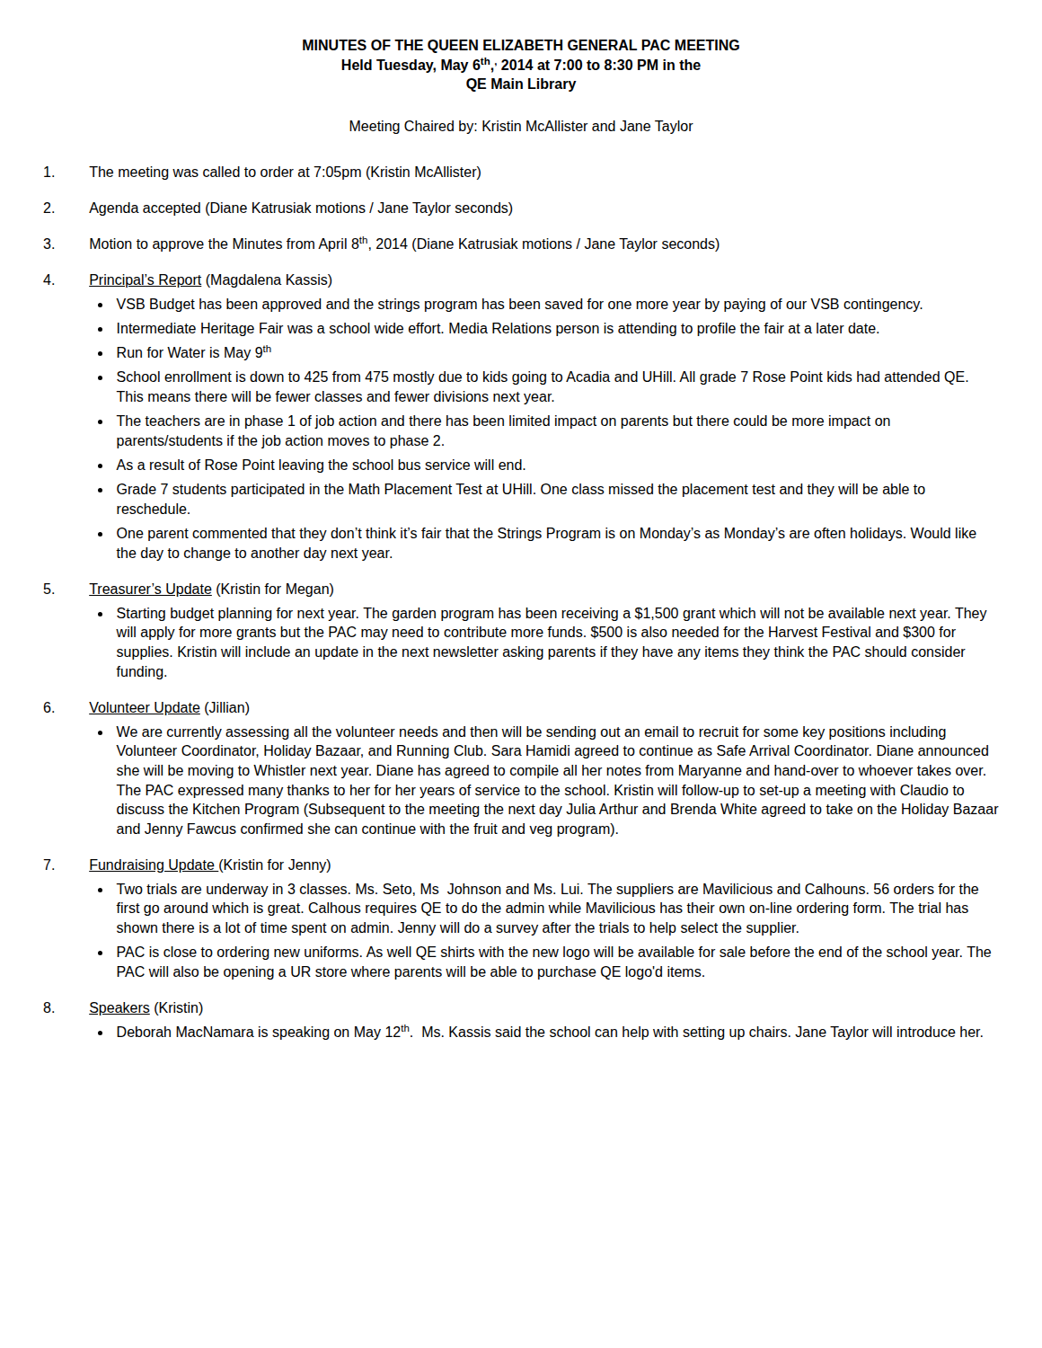MINUTES OF THE QUEEN ELIZABETH GENERAL PAC MEETING
Held Tuesday, May 6th,, 2014 at 7:00 to 8:30 PM in the
QE Main Library
Meeting Chaired by: Kristin McAllister and Jane Taylor
The meeting was called to order at 7:05pm (Kristin McAllister)
Agenda accepted (Diane Katrusiak motions / Jane Taylor seconds)
Motion to approve the Minutes from April 8th, 2014 (Diane Katrusiak motions / Jane Taylor seconds)
Principal’s Report (Magdalena Kassis)
VSB Budget has been approved and the strings program has been saved for one more year by paying of our VSB contingency.
Intermediate Heritage Fair was a school wide effort. Media Relations person is attending to profile the fair at a later date.
Run for Water is May 9th
School enrollment is down to 425 from 475 mostly due to kids going to Acadia and UHill. All grade 7 Rose Point kids had attended QE. This means there will be fewer classes and fewer divisions next year.
The teachers are in phase 1 of job action and there has been limited impact on parents but there could be more impact on parents/students if the job action moves to phase 2.
As a result of Rose Point leaving the school bus service will end.
Grade 7 students participated in the Math Placement Test at UHill. One class missed the placement test and they will be able to reschedule.
One parent commented that they don’t think it’s fair that the Strings Program is on Monday’s as Monday’s are often holidays. Would like the day to change to another day next year.
Treasurer’s Update (Kristin for Megan)
Starting budget planning for next year. The garden program has been receiving a $1,500 grant which will not be available next year. They will apply for more grants but the PAC may need to contribute more funds. $500 is also needed for the Harvest Festival and $300 for supplies. Kristin will include an update in the next newsletter asking parents if they have any items they think the PAC should consider funding.
Volunteer Update (Jillian)
We are currently assessing all the volunteer needs and then will be sending out an email to recruit for some key positions including Volunteer Coordinator, Holiday Bazaar, and Running Club. Sara Hamidi agreed to continue as Safe Arrival Coordinator. Diane announced she will be moving to Whistler next year. Diane has agreed to compile all her notes from Maryanne and hand-over to whoever takes over. The PAC expressed many thanks to her for her years of service to the school. Kristin will follow-up to set-up a meeting with Claudio to discuss the Kitchen Program (Subsequent to the meeting the next day Julia Arthur and Brenda White agreed to take on the Holiday Bazaar and Jenny Fawcus confirmed she can continue with the fruit and veg program).
Fundraising Update (Kristin for Jenny)
Two trials are underway in 3 classes. Ms. Seto, Ms Johnson and Ms. Lui. The suppliers are Mavilicious and Calhouns. 56 orders for the first go around which is great. Calhous requires QE to do the admin while Mavilicious has their own on-line ordering form. The trial has shown there is a lot of time spent on admin. Jenny will do a survey after the trials to help select the supplier.
PAC is close to ordering new uniforms. As well QE shirts with the new logo will be available for sale before the end of the school year. The PAC will also be opening a UR store where parents will be able to purchase QE logo'd items.
Speakers (Kristin)
Deborah MacNamara is speaking on May 12th. Ms. Kassis said the school can help with setting up chairs. Jane Taylor will introduce her.